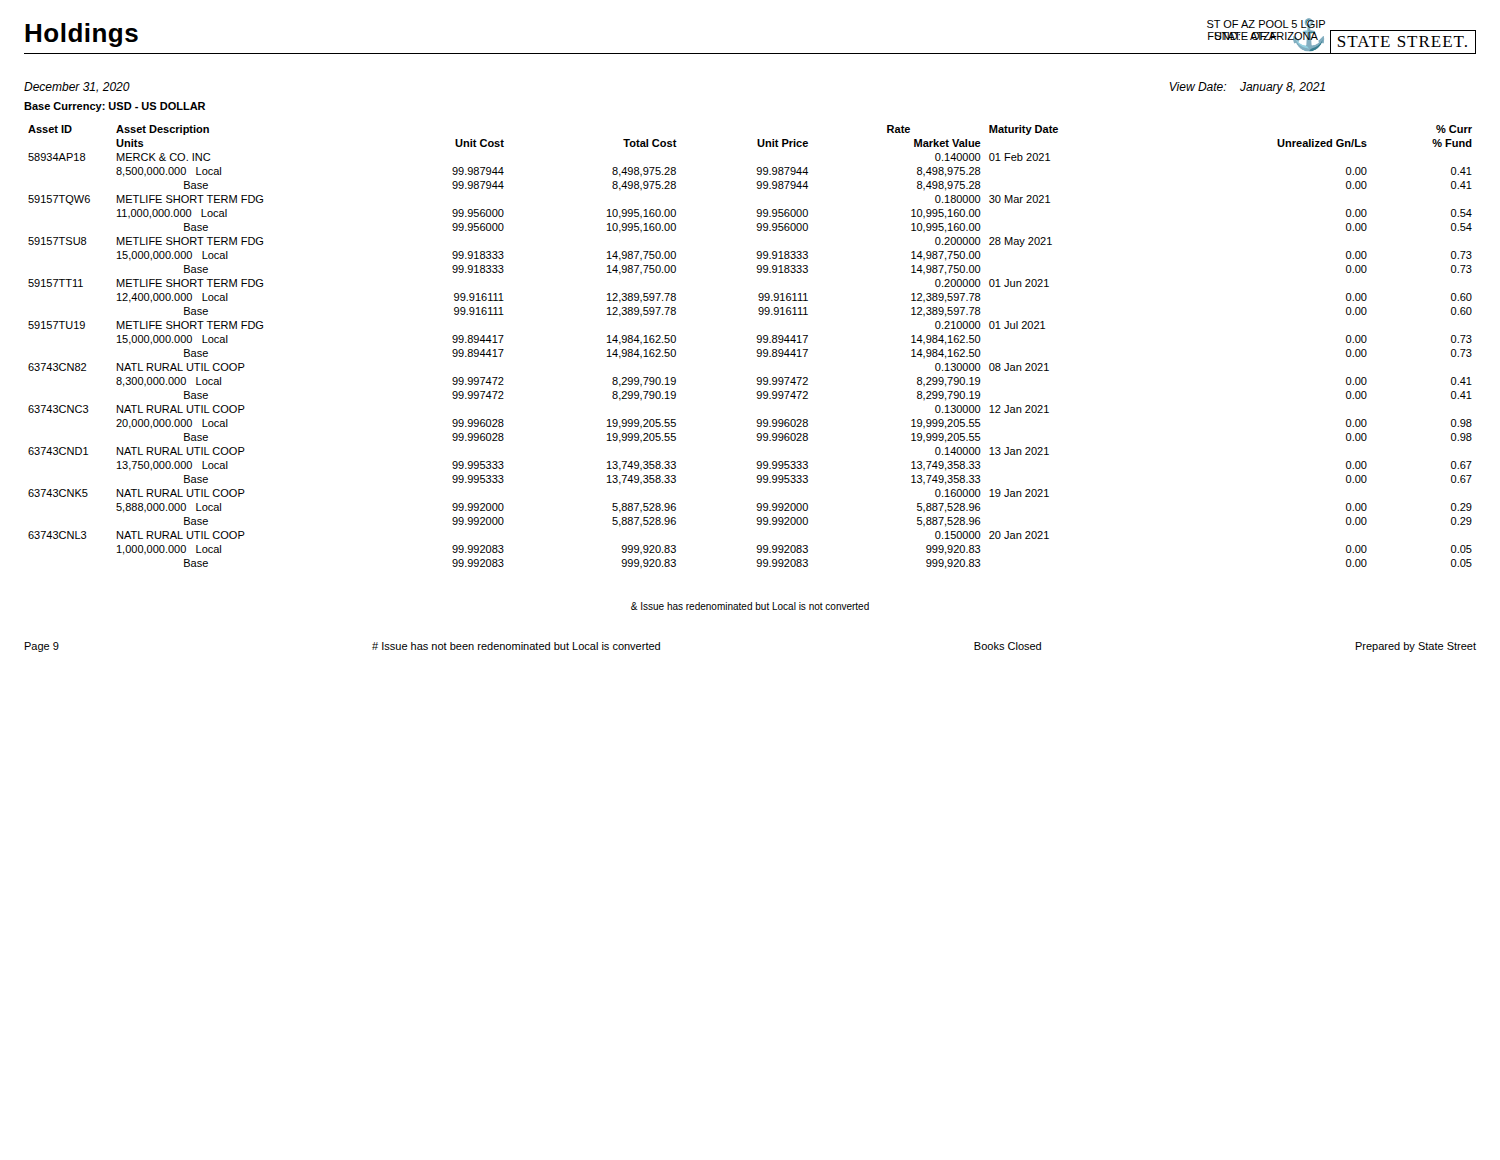ST OF AZ POOL 5 LGIP
STATE OF ARIZONA
Holdings
spacer
FUND: ATZF ⚓ STATE STREET.
December 31, 2020
View Date: January 8, 2021
Base Currency: USD - US DOLLAR
| Asset ID | Asset Description | | | | Rate | Maturity Date | | % Curr |
| --- | --- | --- | --- | --- | --- | --- | --- | --- |
| | Units | Unit Cost | Total Cost | Unit Price | Market Value | | Unrealized Gn/Ls | % Fund |
| 58934AP18 | MERCK & CO. INC | 0.140000 | 01 Feb 2021 | | |
| | 8,500,000.000 Local | 99.987944 | 8,498,975.28 | 99.987944 | 8,498,975.28 | | 0.00 | 0.41 |
| | Base | 99.987944 | 8,498,975.28 | 99.987944 | 8,498,975.28 | | 0.00 | 0.41 |
| 59157TQW6 | METLIFE SHORT TERM FDG | 0.180000 | 30 Mar 2021 | | |
| | 11,000,000.000 Local | 99.956000 | 10,995,160.00 | 99.956000 | 10,995,160.00 | | 0.00 | 0.54 |
| | Base | 99.956000 | 10,995,160.00 | 99.956000 | 10,995,160.00 | | 0.00 | 0.54 |
| 59157TSU8 | METLIFE SHORT TERM FDG | 0.200000 | 28 May 2021 | | |
| | 15,000,000.000 Local | 99.918333 | 14,987,750.00 | 99.918333 | 14,987,750.00 | | 0.00 | 0.73 |
| | Base | 99.918333 | 14,987,750.00 | 99.918333 | 14,987,750.00 | | 0.00 | 0.73 |
| 59157TT11 | METLIFE SHORT TERM FDG | 0.200000 | 01 Jun 2021 | | |
| | 12,400,000.000 Local | 99.916111 | 12,389,597.78 | 99.916111 | 12,389,597.78 | | 0.00 | 0.60 |
| | Base | 99.916111 | 12,389,597.78 | 99.916111 | 12,389,597.78 | | 0.00 | 0.60 |
| 59157TU19 | METLIFE SHORT TERM FDG | 0.210000 | 01 Jul 2021 | | |
| | 15,000,000.000 Local | 99.894417 | 14,984,162.50 | 99.894417 | 14,984,162.50 | | 0.00 | 0.73 |
| | Base | 99.894417 | 14,984,162.50 | 99.894417 | 14,984,162.50 | | 0.00 | 0.73 |
| 63743CN82 | NATL RURAL UTIL COOP | 0.130000 | 08 Jan 2021 | | |
| | 8,300,000.000 Local | 99.997472 | 8,299,790.19 | 99.997472 | 8,299,790.19 | | 0.00 | 0.41 |
| | Base | 99.997472 | 8,299,790.19 | 99.997472 | 8,299,790.19 | | 0.00 | 0.41 |
| 63743CNC3 | NATL RURAL UTIL COOP | 0.130000 | 12 Jan 2021 | | |
| | 20,000,000.000 Local | 99.996028 | 19,999,205.55 | 99.996028 | 19,999,205.55 | | 0.00 | 0.98 |
| | Base | 99.996028 | 19,999,205.55 | 99.996028 | 19,999,205.55 | | 0.00 | 0.98 |
| 63743CND1 | NATL RURAL UTIL COOP | 0.140000 | 13 Jan 2021 | | |
| | 13,750,000.000 Local | 99.995333 | 13,749,358.33 | 99.995333 | 13,749,358.33 | | 0.00 | 0.67 |
| | Base | 99.995333 | 13,749,358.33 | 99.995333 | 13,749,358.33 | | 0.00 | 0.67 |
| 63743CNK5 | NATL RURAL UTIL COOP | 0.160000 | 19 Jan 2021 | | |
| | 5,888,000.000 Local | 99.992000 | 5,887,528.96 | 99.992000 | 5,887,528.96 | | 0.00 | 0.29 |
| | Base | 99.992000 | 5,887,528.96 | 99.992000 | 5,887,528.96 | | 0.00 | 0.29 |
| 63743CNL3 | NATL RURAL UTIL COOP | 0.150000 | 20 Jan 2021 | | |
| | 1,000,000.000 Local | 99.992083 | 999,920.83 | 99.992083 | 999,920.83 | | 0.00 | 0.05 |
| | Base | 99.992083 | 999,920.83 | 99.992083 | 999,920.83 | | 0.00 | 0.05 |
& Issue has redenominated but Local is not converted
Page 9
# Issue has not been redenominated but Local is converted
Books Closed
Prepared by State Street